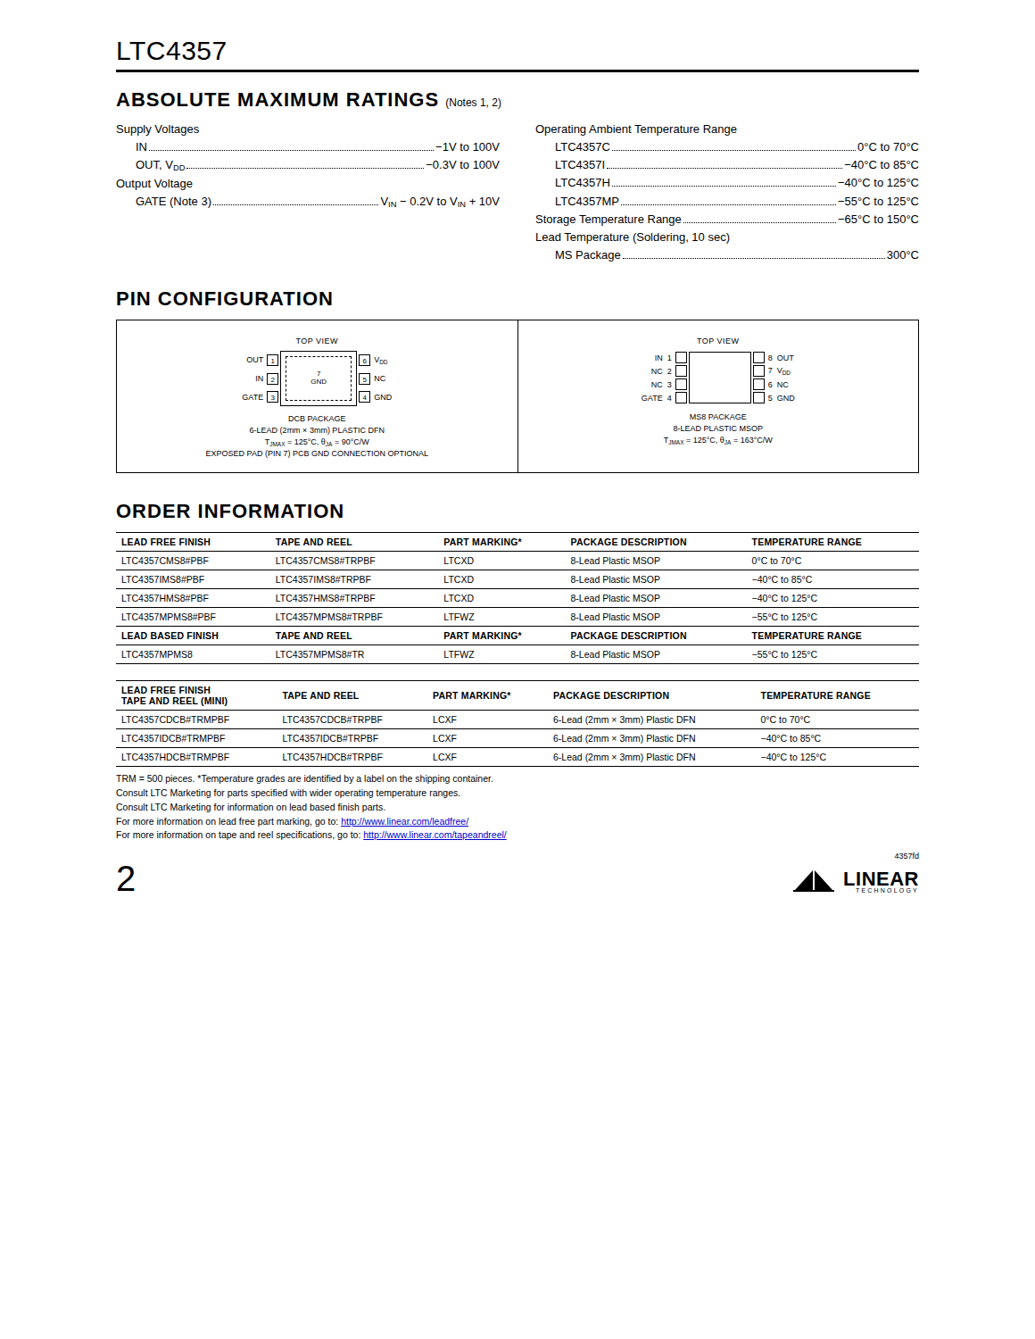LTC4357
Absolute Maximum Ratings (Notes 1, 2)
Supply Voltages
IN −1V to 100V
OUT, VDD −0.3V to 100V
Output Voltage
GATE (Note 3) VIN − 0.2V to VIN + 10V
Operating Ambient Temperature Range
LTC4357C 0°C to 70°C
LTC4357I −40°C to 85°C
LTC4357H −40°C to 125°C
LTC4357MP −55°C to 125°C
Storage Temperature Range −65°C to 150°C
Lead Temperature (Soldering, 10 sec)
MS Package 300°C
Pin Configuration
TOP VIEW
| OUT | 1 | 7 GND | 6 | V DD |
| IN | 2 | 5 | NC |
| GATE | 3 | 4 | GND |
DCB PACKAGE
6-LEAD (2mm × 3mm) PLASTIC DFN
TJMAX = 125°C, θJA = 90°C/W
EXPOSED PAD (PIN 7) PCB GND CONNECTION OPTIONAL
TOP VIEW
| IN 1 | | | | 8 OUT |
| NC 2 | | | 7 V DD |
| NC 3 | | | 6 NC |
| GATE 4 | | | 5 GND |
MS8 PACKAGE
8-LEAD PLASTIC MSOP
TJMAX = 125°C, θJA = 163°C/W
Order Information
| LEAD FREE FINISH | TAPE AND REEL | PART MARKING* | PACKAGE DESCRIPTION | TEMPERATURE RANGE |
| --- | --- | --- | --- | --- |
| LTC4357CMS8#PBF | LTC4357CMS8#TRPBF | LTCXD | 8-Lead Plastic MSOP | 0°C to 70°C |
| LTC4357IMS8#PBF | LTC4357IMS8#TRPBF | LTCXD | 8-Lead Plastic MSOP | −40°C to 85°C |
| LTC4357HMS8#PBF | LTC4357HMS8#TRPBF | LTCXD | 8-Lead Plastic MSOP | −40°C to 125°C |
| LTC4357MPMS8#PBF | LTC4357MPMS8#TRPBF | LTFWZ | 8-Lead Plastic MSOP | −55°C to 125°C |
| LEAD BASED FINISH | TAPE AND REEL | PART MARKING* | PACKAGE DESCRIPTION | TEMPERATURE RANGE |
| LTC4357MPMS8 | LTC4357MPMS8#TR | LTFWZ | 8-Lead Plastic MSOP | −55°C to 125°C |
| LEAD FREE FINISH TAPE AND REEL (MINI) | TAPE AND REEL | PART MARKING* | PACKAGE DESCRIPTION | TEMPERATURE RANGE |
| --- | --- | --- | --- | --- |
| LTC4357CDCB#TRMPBF | LTC4357CDCB#TRPBF | LCXF | 6-Lead (2mm × 3mm) Plastic DFN | 0°C to 70°C |
| LTC4357IDCB#TRMPBF | LTC4357IDCB#TRPBF | LCXF | 6-Lead (2mm × 3mm) Plastic DFN | −40°C to 85°C |
| LTC4357HDCB#TRMPBF | LTC4357HDCB#TRPBF | LCXF | 6-Lead (2mm × 3mm) Plastic DFN | −40°C to 125°C |
TRM = 500 pieces. *Temperature grades are identified by a label on the shipping container.
Consult LTC Marketing for parts specified with wider operating temperature ranges.
Consult LTC Marketing for information on lead based finish parts.
For more information on lead free part marking, go to: http://www.linear.com/leadfree/
For more information on tape and reel specifications, go to: http://www.linear.com/tapeandreel/
4357fd
2
LINEAR TECHNOLOGY